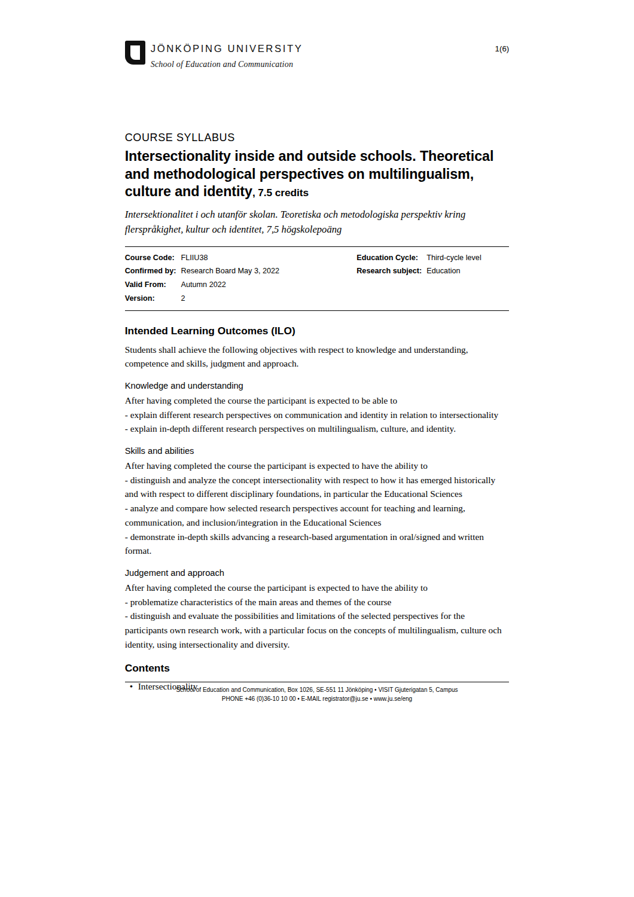JÖNKÖPING UNIVERSITY
School of Education and Communication
1(6)
COURSE SYLLABUS
Intersectionality inside and outside schools. Theoretical and methodological perspectives on multilingualism, culture and identity, 7.5 credits
Intersektionalitet i och utanför skolan. Teoretiska och metodologiska perspektiv kring flerspråkighet, kultur och identitet, 7,5 högskolepoäng
| Course Code: | FLIIU38 | Education Cycle: | Third-cycle level |
| Confirmed by: | Research Board May 3, 2022 | Research subject: | Education |
| Valid From: | Autumn 2022 | | |
| Version: | 2 | | |
Intended Learning Outcomes (ILO)
Students shall achieve the following objectives with respect to knowledge and understanding, competence and skills, judgment and approach.
Knowledge and understanding
After having completed the course the participant is expected to be able to
- explain different research perspectives on communication and identity in relation to intersectionality
- explain in-depth different research perspectives on multilingualism, culture, and identity.
Skills and abilities
After having completed the course the participant is expected to have the ability to
- distinguish and analyze the concept intersectionality with respect to how it has emerged historically and with respect to different disciplinary foundations, in particular the Educational Sciences
- analyze and compare how selected research perspectives account for teaching and learning, communication, and inclusion/integration in the Educational Sciences
- demonstrate in-depth skills advancing a research-based argumentation in oral/signed and written format.
Judgement and approach
After having completed the course the participant is expected to have the ability to
- problematize characteristics of the main areas and themes of the course
- distinguish and evaluate the possibilities and limitations of the selected perspectives for the participants own research work, with a particular focus on the concepts of multilingualism, culture och identity, using intersectionality and diversity.
Contents
Intersectionality
School of Education and Communication, Box 1026, SE-551 11 Jönköping • VISIT Gjuterigatan 5, Campus
PHONE +46 (0)36-10 10 00 • E-MAIL registrator@ju.se • www.ju.se/eng